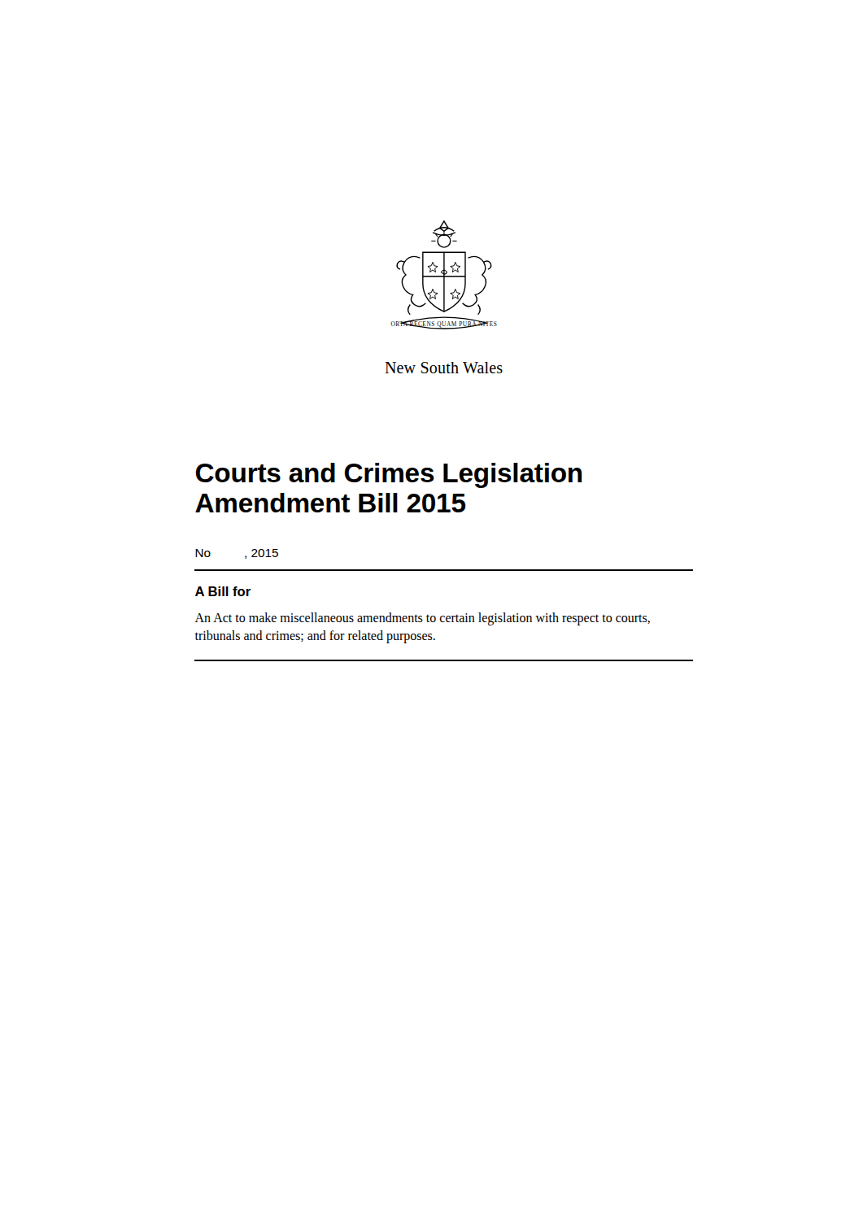ORTA RECENS QUAM PURA NITES
New South Wales
Courts and Crimes Legislation Amendment Bill 2015
No, 2015
A Bill for
An Act to make miscellaneous amendments to certain legislation with respect to courts, tribunals and crimes; and for related purposes.